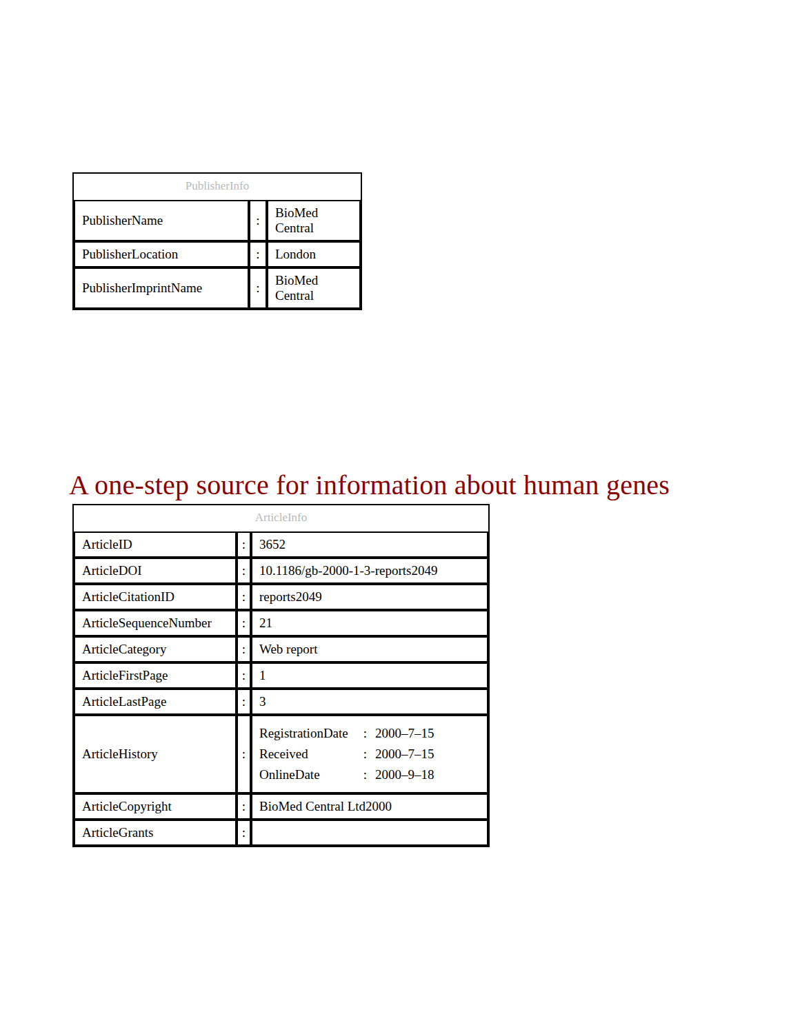| PublisherInfo |
| PublisherName | : | BioMed Central |
| PublisherLocation | : | London |
| PublisherImprintName | : | BioMed Central |
A one-step source for information about human genes
| ArticleInfo |
| ArticleID | : | 3652 |
| ArticleDOI | : | 10.1186/gb-2000-1-3-reports2049 |
| ArticleCitationID | : | reports2049 |
| ArticleSequenceNumber | : | 21 |
| ArticleCategory | : | Web report |
| ArticleFirstPage | : | 1 |
| ArticleLastPage | : | 3 |
| ArticleHistory | : | / RegistrationDate / : / 2000–7–15 / / Received / : / 2000–7–15 / / OnlineDate / : / 2000–9–18 / |
| ArticleCopyright | : | BioMed Central Ltd2000 |
| ArticleGrants | : | |